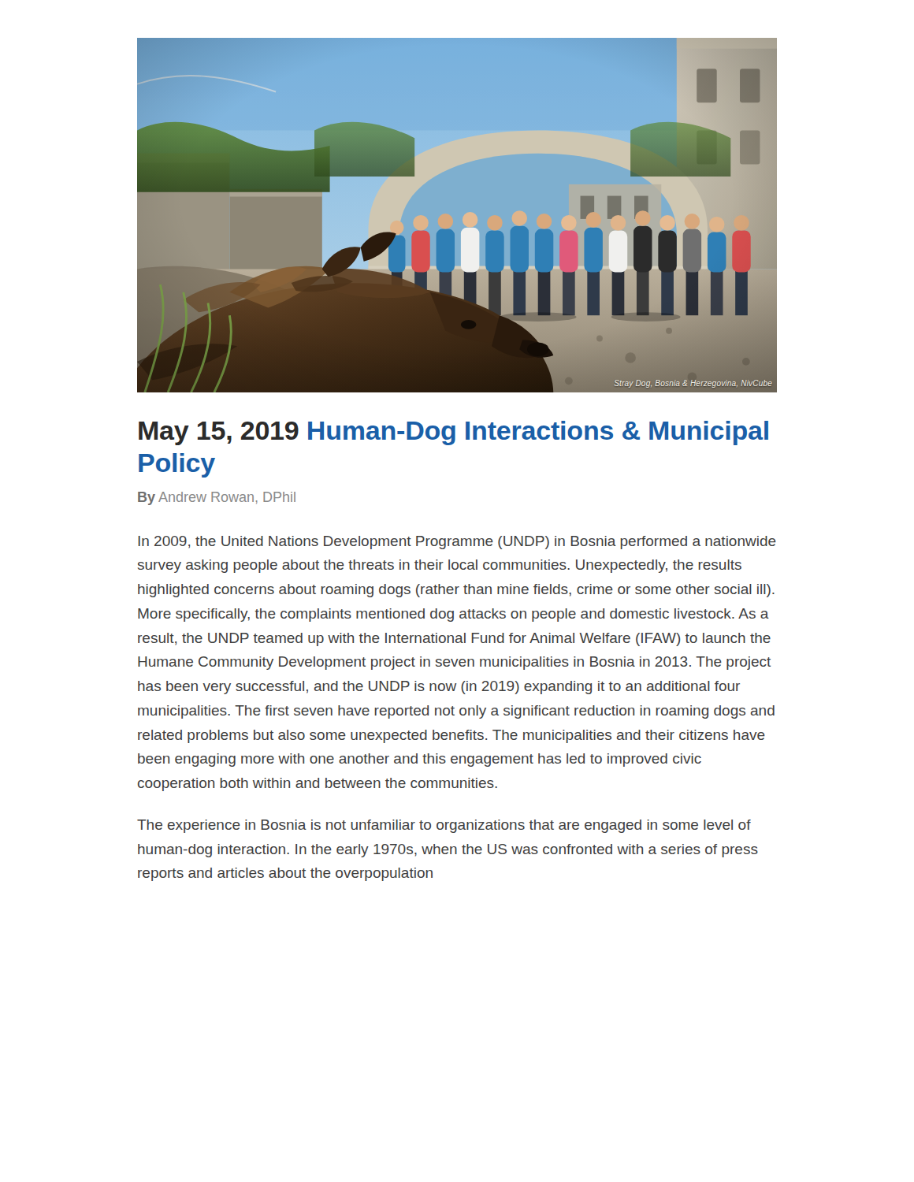Stray Dog, Bosnia & Herzegovina, NivCube
May 15, 2019 Human-Dog Interactions & Municipal Policy
By Andrew Rowan, DPhil
In 2009, the United Nations Development Programme (UNDP) in Bosnia performed a nationwide survey asking people about the threats in their local communities. Unexpectedly, the results highlighted concerns about roaming dogs (rather than mine fields, crime or some other social ill). More specifically, the complaints mentioned dog attacks on people and domestic livestock. As a result, the UNDP teamed up with the International Fund for Animal Welfare (IFAW) to launch the Humane Community Development project in seven municipalities in Bosnia in 2013. The project has been very successful, and the UNDP is now (in 2019) expanding it to an additional four municipalities. The first seven have reported not only a significant reduction in roaming dogs and related problems but also some unexpected benefits. The municipalities and their citizens have been engaging more with one another and this engagement has led to improved civic cooperation both within and between the communities.
The experience in Bosnia is not unfamiliar to organizations that are engaged in some level of human-dog interaction. In the early 1970s, when the US was confronted with a series of press reports and articles about the overpopulation